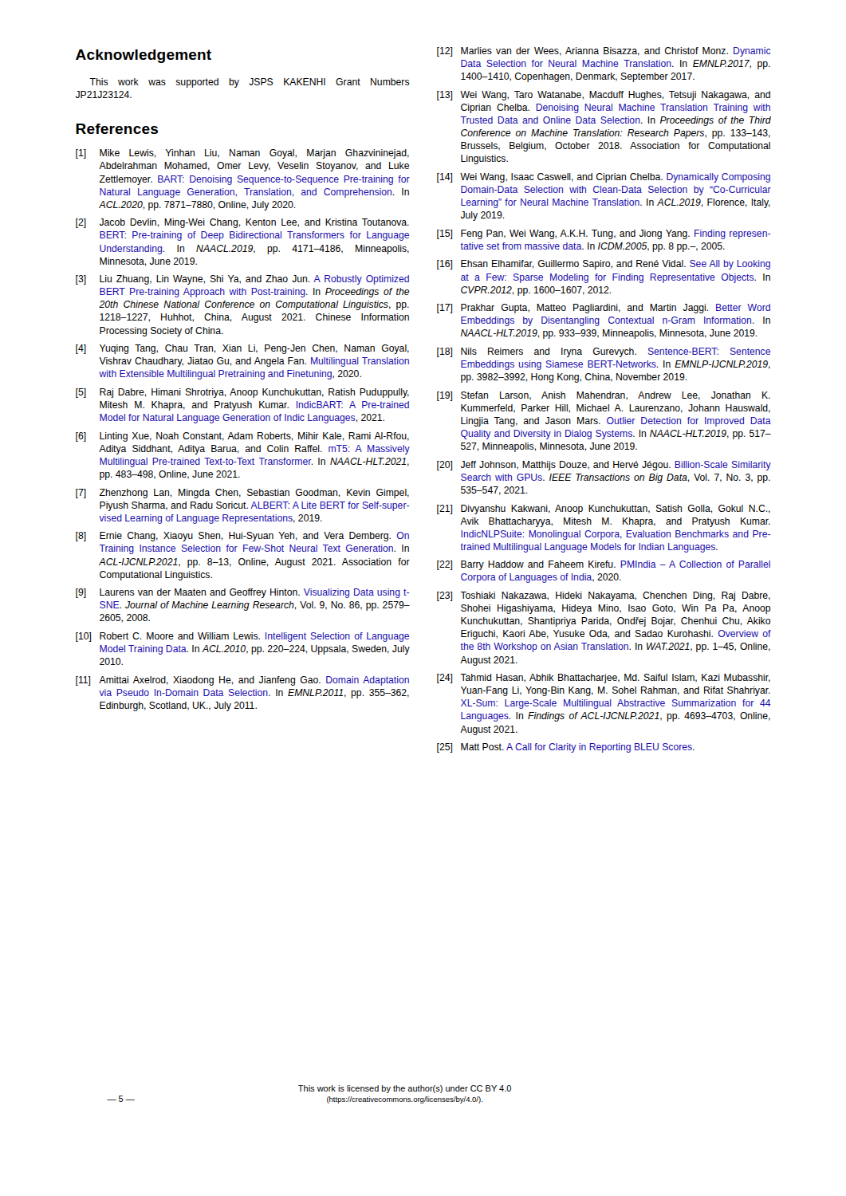Acknowledgement
This work was supported by JSPS KAKENHI Grant Numbers JP21J23124.
References
Mike Lewis, Yinhan Liu, Naman Goyal, Marjan Ghazvininejad, Abdelrahman Mohamed, Omer Levy, Veselin Stoyanov, and Luke Zettlemoyer. BART: Denoising Sequence-to-Sequence Pre-training for Natural Language Generation, Translation, and Comprehension. In ACL.2020, pp. 7871–7880, Online, July 2020.
Jacob Devlin, Ming-Wei Chang, Kenton Lee, and Kristina Toutanova. BERT: Pre-training of Deep Bidirectional Transformers for Language Understanding. In NAACL.2019, pp. 4171–4186, Minneapolis, Minnesota, June 2019.
Liu Zhuang, Lin Wayne, Shi Ya, and Zhao Jun. A Robustly Optimized BERT Pre-training Approach with Post-training. In Proceedings of the 20th Chinese National Conference on Computational Linguistics, pp. 1218–1227, Huhhot, China, August 2021. Chinese Information Processing Society of China.
Yuqing Tang, Chau Tran, Xian Li, Peng-Jen Chen, Naman Goyal, Vishrav Chaudhary, Jiatao Gu, and Angela Fan. Multilingual Translation with Extensible Multilingual Pretraining and Finetuning, 2020.
Raj Dabre, Himani Shrotriya, Anoop Kunchukuttan, Ratish Puduppully, Mitesh M. Khapra, and Pratyush Kumar. IndicBART: A Pre-trained Model for Natural Language Generation of Indic Languages, 2021.
Linting Xue, Noah Constant, Adam Roberts, Mihir Kale, Rami Al-Rfou, Aditya Siddhant, Aditya Barua, and Colin Raffel. mT5: A Massively Multilingual Pre-trained Text-to-Text Transformer. In NAACL-HLT.2021, pp. 483–498, Online, June 2021.
Zhenzhong Lan, Mingda Chen, Sebastian Goodman, Kevin Gimpel, Piyush Sharma, and Radu Soricut. ALBERT: A Lite BERT for Self-supervised Learning of Language Representations, 2019.
Ernie Chang, Xiaoyu Shen, Hui-Syuan Yeh, and Vera Demberg. On Training Instance Selection for Few-Shot Neural Text Generation. In ACL-IJCNLP.2021, pp. 8–13, Online, August 2021. Association for Computational Linguistics.
Laurens van der Maaten and Geoffrey Hinton. Visualizing Data using t-SNE. Journal of Machine Learning Research, Vol. 9, No. 86, pp. 2579–2605, 2008.
Robert C. Moore and William Lewis. Intelligent Selection of Language Model Training Data. In ACL.2010, pp. 220–224, Uppsala, Sweden, July 2010.
Amittai Axelrod, Xiaodong He, and Jianfeng Gao. Domain Adaptation via Pseudo In-Domain Data Selection. In EMNLP.2011, pp. 355–362, Edinburgh, Scotland, UK., July 2011.
Marlies van der Wees, Arianna Bisazza, and Christof Monz. Dynamic Data Selection for Neural Machine Translation. In EMNLP.2017, pp. 1400–1410, Copenhagen, Denmark, September 2017.
Wei Wang, Taro Watanabe, Macduff Hughes, Tetsuji Nakagawa, and Ciprian Chelba. Denoising Neural Machine Translation Training with Trusted Data and Online Data Selection. In Proceedings of the Third Conference on Machine Translation: Research Papers, pp. 133–143, Brussels, Belgium, October 2018. Association for Computational Linguistics.
Wei Wang, Isaac Caswell, and Ciprian Chelba. Dynamically Composing Domain-Data Selection with Clean-Data Selection by “Co-Curricular Learning” for Neural Machine Translation. In ACL.2019, Florence, Italy, July 2019.
Feng Pan, Wei Wang, A.K.H. Tung, and Jiong Yang. Finding representative set from massive data. In ICDM.2005, pp. 8 pp.–, 2005.
Ehsan Elhamifar, Guillermo Sapiro, and René Vidal. See All by Looking at a Few: Sparse Modeling for Finding Representative Objects. In CVPR.2012, pp. 1600–1607, 2012.
Prakhar Gupta, Matteo Pagliardini, and Martin Jaggi. Better Word Embeddings by Disentangling Contextual n-Gram Information. In NAACL-HLT.2019, pp. 933–939, Minneapolis, Minnesota, June 2019.
Nils Reimers and Iryna Gurevych. Sentence-BERT: Sentence Embeddings using Siamese BERT-Networks. In EMNLP-IJCNLP.2019, pp. 3982–3992, Hong Kong, China, November 2019.
Stefan Larson, Anish Mahendran, Andrew Lee, Jonathan K. Kummerfeld, Parker Hill, Michael A. Laurenzano, Johann Hauswald, Lingjia Tang, and Jason Mars. Outlier Detection for Improved Data Quality and Diversity in Dialog Systems. In NAACL-HLT.2019, pp. 517–527, Minneapolis, Minnesota, June 2019.
Jeff Johnson, Matthijs Douze, and Hervé Jégou. Billion-Scale Similarity Search with GPUs. IEEE Transactions on Big Data, Vol. 7, No. 3, pp. 535–547, 2021.
Divyanshu Kakwani, Anoop Kunchukuttan, Satish Golla, Gokul N.C., Avik Bhattacharyya, Mitesh M. Khapra, and Pratyush Kumar. IndicNLPSuite: Monolingual Corpora, Evaluation Benchmarks and Pre-trained Multilingual Language Models for Indian Languages.
Barry Haddow and Faheem Kirefu. PMIndia – A Collection of Parallel Corpora of Languages of India, 2020.
Toshiaki Nakazawa, Hideki Nakayama, Chenchen Ding, Raj Dabre, Shohei Higashiyama, Hideya Mino, Isao Goto, Win Pa Pa, Anoop Kunchukuttan, Shantipriya Parida, Ondřej Bojar, Chenhui Chu, Akiko Eriguchi, Kaori Abe, Yusuke Oda, and Sadao Kurohashi. Overview of the 8th Workshop on Asian Translation. In WAT.2021, pp. 1–45, Online, August 2021.
Tahmid Hasan, Abhik Bhattacharjee, Md. Saiful Islam, Kazi Mubasshir, Yuan-Fang Li, Yong-Bin Kang, M. Sohel Rahman, and Rifat Shahriyar. XL-Sum: Large-Scale Multilingual Abstractive Summarization for 44 Languages. In Findings of ACL-IJCNLP.2021, pp. 4693–4703, Online, August 2021.
Matt Post. A Call for Clarity in Reporting BLEU Scores.
— 5 —
This work is licensed by the author(s) under CC BY 4.0
(https://creativecommons.org/licenses/by/4.0/).